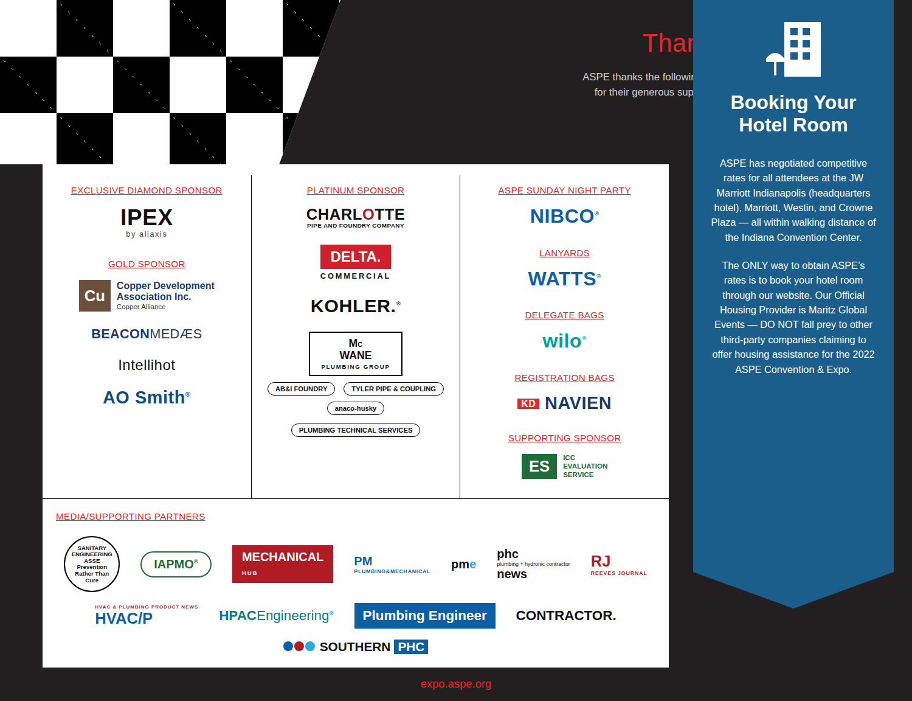Thank You Sponsors!
ASPE thanks the following sponsors and media/supporting partners for their generous support of the 2022 ASPE Convention & Expo.
Booking Your
Hotel Room
ASPE has negotiated competitive rates for all attendees at the JW Marriott Indianapolis (headquarters hotel), Marriott, Westin, and Crowne Plaza — all within walking distance of the Indiana Convention Center.
The ONLY way to obtain ASPE’s rates is to book your hotel room through our website. Our Official Housing Provider is Maritz Global Events — DO NOT fall prey to other third-party companies claiming to offer housing assistance for the 2022 ASPE Convention & Expo.
EXCLUSIVE DIAMOND SPONSOR
IPEXby aliaxis
GOLD SPONSOR
Cu
Copper Development
Association Inc.Copper Alliance
BEACONMEDÆS
Intellihot
AO Smith®
PLATINUM SPONSOR
CHARLOTTEPIPE AND FOUNDRY COMPANY
DELTA. COMMERCIAL
KOHLER.®
MC
WANEPLUMBING GROUP
AB&I FOUNDRY TYLER PIPE & COUPLING
anaco-husky PLUMBING TECHNICAL SERVICES
ASPE SUNDAY NIGHT PARTY
NIBCO®
LANYARDS
WATTS®
DELEGATE BAGS
wilo®
REGISTRATION BAGS
KD NAVIEN
SUPPORTING SPONSOR
ES ICC
EVALUATION
SERVICE
MEDIA/SUPPORTING PARTNERS
SANITARY ENGINEERING
ASSE
Prevention Rather Than Cure
IAPMO®
MECHANICAL
HUB
PMPLUMBING&MECHANICAL
pme
phcplumbing + hydronic contractor news
RJREEVES JOURNAL
HVAC & PLUMBING PRODUCT NEWSHVAC/P
HPACEngineering®
Plumbing Engineer
CONTRACTOR.
SOUTHERNPHC
expo.aspe.org